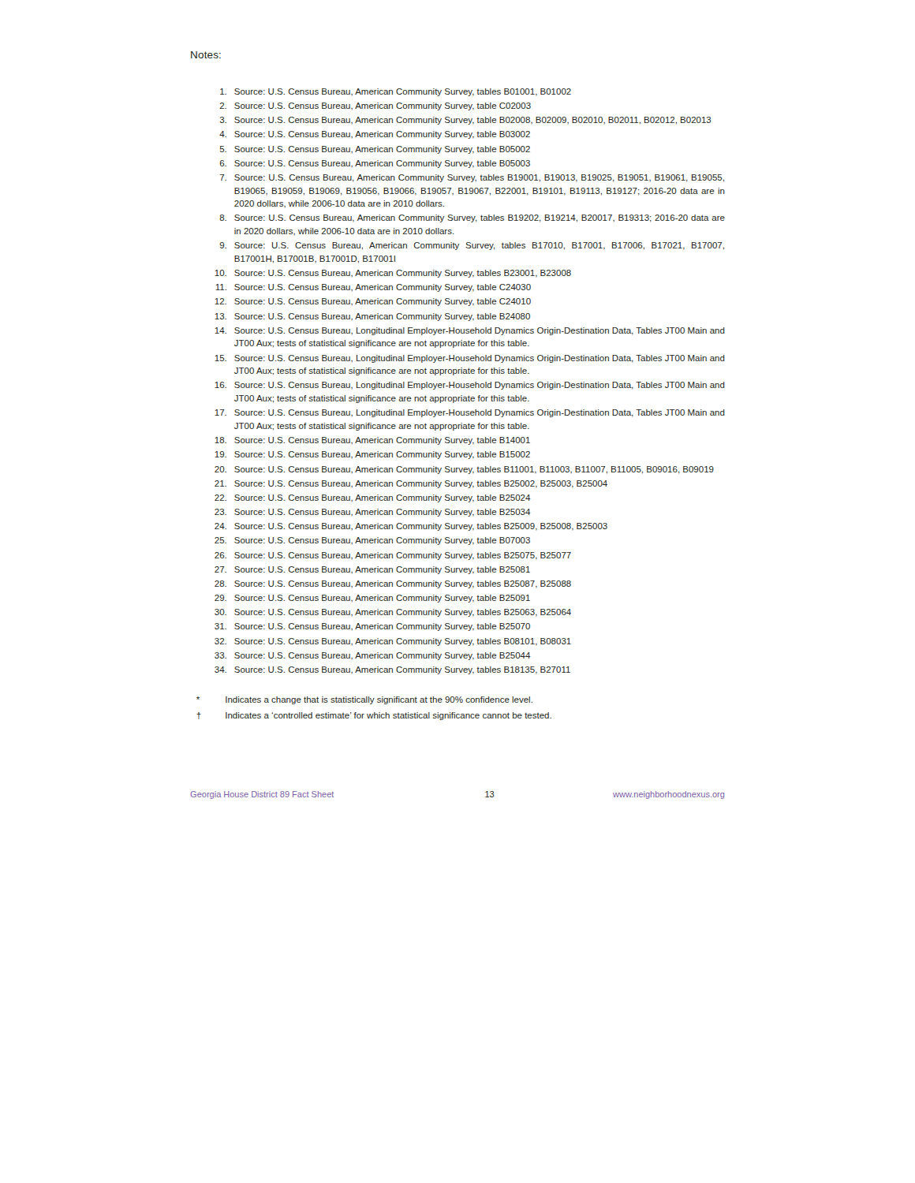Notes:
Source: U.S. Census Bureau, American Community Survey, tables B01001, B01002
Source: U.S. Census Bureau, American Community Survey, table C02003
Source: U.S. Census Bureau, American Community Survey, table B02008, B02009, B02010, B02011, B02012, B02013
Source: U.S. Census Bureau, American Community Survey, table B03002
Source: U.S. Census Bureau, American Community Survey, table B05002
Source: U.S. Census Bureau, American Community Survey, table B05003
Source: U.S. Census Bureau, American Community Survey, tables B19001, B19013, B19025, B19051, B19061, B19055, B19065, B19059, B19069, B19056, B19066, B19057, B19067, B22001, B19101, B19113, B19127; 2016-20 data are in 2020 dollars, while 2006-10 data are in 2010 dollars.
Source: U.S. Census Bureau, American Community Survey, tables B19202, B19214, B20017, B19313; 2016-20 data are in 2020 dollars, while 2006-10 data are in 2010 dollars.
Source: U.S. Census Bureau, American Community Survey, tables B17010, B17001, B17006, B17021, B17007, B17001H, B17001B, B17001D, B17001I
Source: U.S. Census Bureau, American Community Survey, tables B23001, B23008
Source: U.S. Census Bureau, American Community Survey, table C24030
Source: U.S. Census Bureau, American Community Survey, table C24010
Source: U.S. Census Bureau, American Community Survey, table B24080
Source: U.S. Census Bureau, Longitudinal Employer-Household Dynamics Origin-Destination Data, Tables JT00 Main and JT00 Aux; tests of statistical significance are not appropriate for this table.
Source: U.S. Census Bureau, Longitudinal Employer-Household Dynamics Origin-Destination Data, Tables JT00 Main and JT00 Aux; tests of statistical significance are not appropriate for this table.
Source: U.S. Census Bureau, Longitudinal Employer-Household Dynamics Origin-Destination Data, Tables JT00 Main and JT00 Aux; tests of statistical significance are not appropriate for this table.
Source: U.S. Census Bureau, Longitudinal Employer-Household Dynamics Origin-Destination Data, Tables JT00 Main and JT00 Aux; tests of statistical significance are not appropriate for this table.
Source: U.S. Census Bureau, American Community Survey, table B14001
Source: U.S. Census Bureau, American Community Survey, table B15002
Source: U.S. Census Bureau, American Community Survey, tables B11001, B11003, B11007, B11005, B09016, B09019
Source: U.S. Census Bureau, American Community Survey, tables B25002, B25003, B25004
Source: U.S. Census Bureau, American Community Survey, table B25024
Source: U.S. Census Bureau, American Community Survey, table B25034
Source: U.S. Census Bureau, American Community Survey, tables B25009, B25008, B25003
Source: U.S. Census Bureau, American Community Survey, table B07003
Source: U.S. Census Bureau, American Community Survey, tables B25075, B25077
Source: U.S. Census Bureau, American Community Survey, table B25081
Source: U.S. Census Bureau, American Community Survey, tables B25087, B25088
Source: U.S. Census Bureau, American Community Survey, table B25091
Source: U.S. Census Bureau, American Community Survey, tables B25063, B25064
Source: U.S. Census Bureau, American Community Survey, table B25070
Source: U.S. Census Bureau, American Community Survey, tables B08101, B08031
Source: U.S. Census Bureau, American Community Survey, table B25044
Source: U.S. Census Bureau, American Community Survey, tables B18135, B27011
*Indicates a change that is statistically significant at the 90% confidence level.
†Indicates a ‘controlled estimate’ for which statistical significance cannot be tested.
| Georgia House District 89 Fact Sheet | 13 | www.neighborhoodnexus.org |